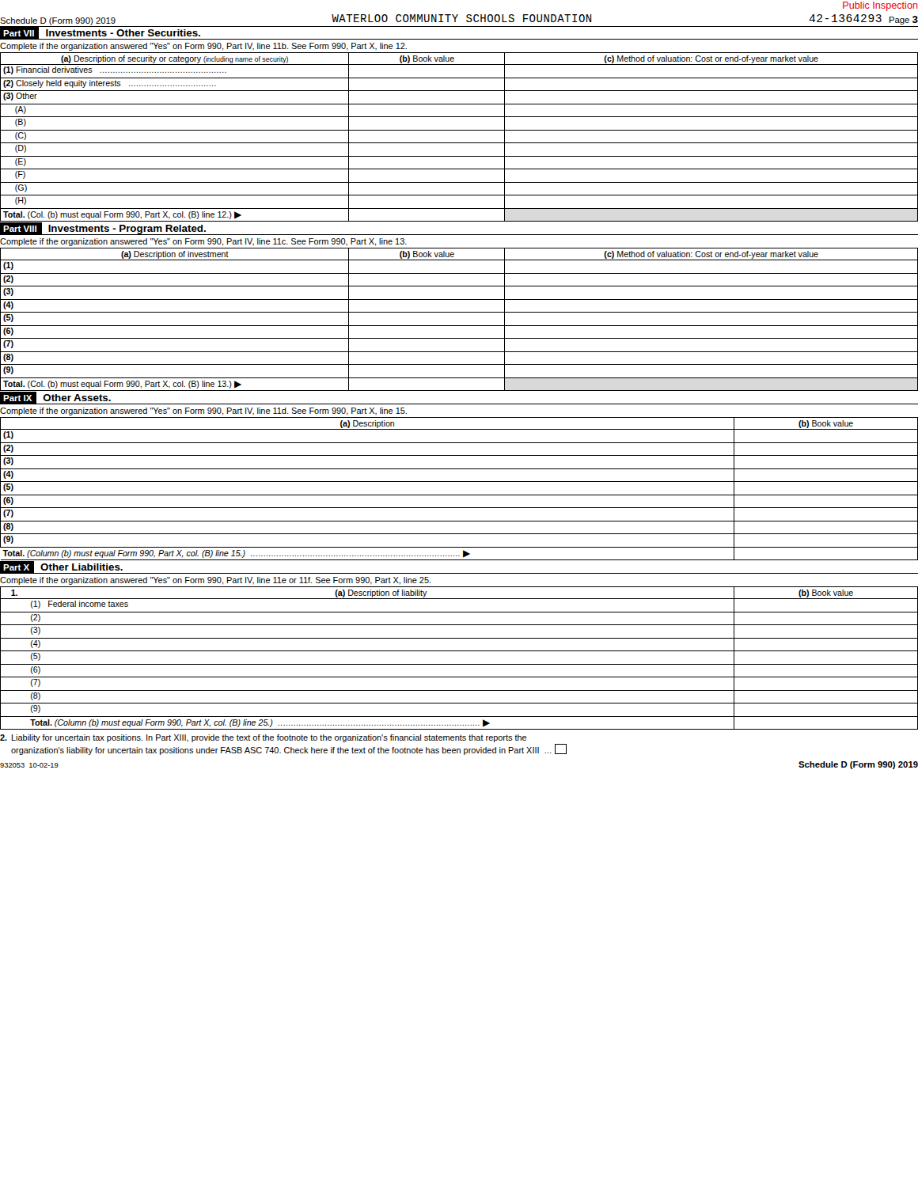Public Inspection
Schedule D (Form 990) 2019
WATERLOO COMMUNITY SCHOOLS FOUNDATION
42-1364293
Page 3
Part VII
Investments - Other Securities.
Complete if the organization answered "Yes" on Form 990, Part IV, line 11b. See Form 990, Part X, line 12.
| (a) Description of security or category (including name of security) | (b) Book value | (c) Method of valuation: Cost or end-of-year market value |
| --- | --- | --- |
| (1) Financial derivatives ................................................. | | |
| (2) Closely held equity interests .................................. | | |
| (3) Other | | |
| (A) | | |
| (B) | | |
| (C) | | |
| (D) | | |
| (E) | | |
| (F) | | |
| (G) | | |
| (H) | | |
| Total. (Col. (b) must equal Form 990, Part X, col. (B) line 12.) ▶ | | |
Part VIII
Investments - Program Related.
Complete if the organization answered "Yes" on Form 990, Part IV, line 11c. See Form 990, Part X, line 13.
| (a) Description of investment | (b) Book value | (c) Method of valuation: Cost or end-of-year market value |
| --- | --- | --- |
| (1) | | |
| (2) | | |
| (3) | | |
| (4) | | |
| (5) | | |
| (6) | | |
| (7) | | |
| (8) | | |
| (9) | | |
| Total. (Col. (b) must equal Form 990, Part X, col. (B) line 13.) ▶ | | |
Part IX
Other Assets.
Complete if the organization answered "Yes" on Form 990, Part IV, line 11d. See Form 990, Part X, line 15.
| (a) Description | (b) Book value |
| --- | --- |
| (1) | |
| (2) | |
| (3) | |
| (4) | |
| (5) | |
| (6) | |
| (7) | |
| (8) | |
| (9) | |
| Total. (Column (b) must equal Form 990, Part X, col. (B) line 15.) ................................................................................. ▶ | |
Part X
Other Liabilities.
Complete if the organization answered "Yes" on Form 990, Part IV, line 11e or 11f. See Form 990, Part X, line 25.
| 1. | (a) Description of liability | (b) Book value |
| --- | --- | --- |
| | (1) Federal income taxes | |
| | (2) | |
| | (3) | |
| | (4) | |
| | (5) | |
| | (6) | |
| | (7) | |
| | (8) | |
| | (9) | |
| | Total. (Column (b) must equal Form 990, Part X, col. (B) line 25.) .............................................................................. ▶ | |
2. Liability for uncertain tax positions. In Part XIII, provide the text of the footnote to the organization's financial statements that reports the
organization's liability for uncertain tax positions under FASB ASC 740. Check here if the text of the footnote has been provided in Part XIII ...
932053 10-02-19
Schedule D (Form 990) 2019